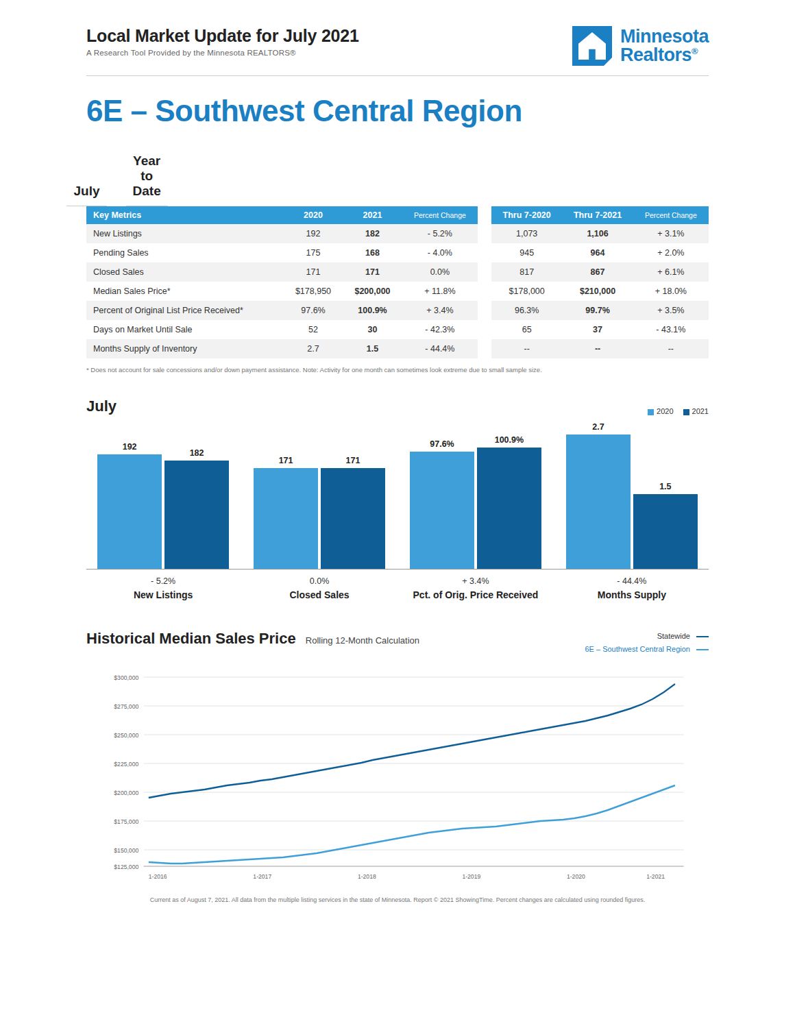Local Market Update for July 2021
A Research Tool Provided by the Minnesota REALTORS®
Minnesota Realtors®
6E – Southwest Central Region
| | July | | Year to Date |
| --- | --- | --- | --- |
| Key Metrics | 2020 | 2021 | Percent Change | | Thru 7-2020 | Thru 7-2021 | Percent Change |
| New Listings | 192 | 182 | - 5.2% | | 1,073 | 1,106 | + 3.1% |
| Pending Sales | 175 | 168 | - 4.0% | | 945 | 964 | + 2.0% |
| Closed Sales | 171 | 171 | 0.0% | | 817 | 867 | + 6.1% |
| Median Sales Price* | $178,950 | $200,000 | + 11.8% | | $178,000 | $210,000 | + 18.0% |
| Percent of Original List Price Received* | 97.6% | 100.9% | + 3.4% | | 96.3% | 99.7% | + 3.5% |
| Days on Market Until Sale | 52 | 30 | - 42.3% | | 65 | 37 | - 43.1% |
| Months Supply of Inventory | 2.7 | 1.5 | - 44.4% | | -- | -- | -- |
* Does not account for sale concessions and/or down payment assistance. Note: Activity for one month can sometimes look extreme due to small sample size.
July
2020 2021
192
182
171
171
97.6%
100.9%
2.7
1.5
- 5.2%New Listings
0.0%Closed Sales
+ 3.4%Pct. of Orig. Price Received
- 44.4%Months Supply
Historical Median Sales Price Rolling 12-Month Calculation
Statewide
6E – Southwest Central Region
$300,000 $275,000 $250,000 $225,000 $200,000 $175,000 $150,000 $125,000 1-2016 1-2017 1-2018 1-2019 1-2020 1-2021
Current as of August 7, 2021. All data from the multiple listing services in the state of Minnesota. Report © 2021 ShowingTime. Percent changes are calculated using rounded figures.